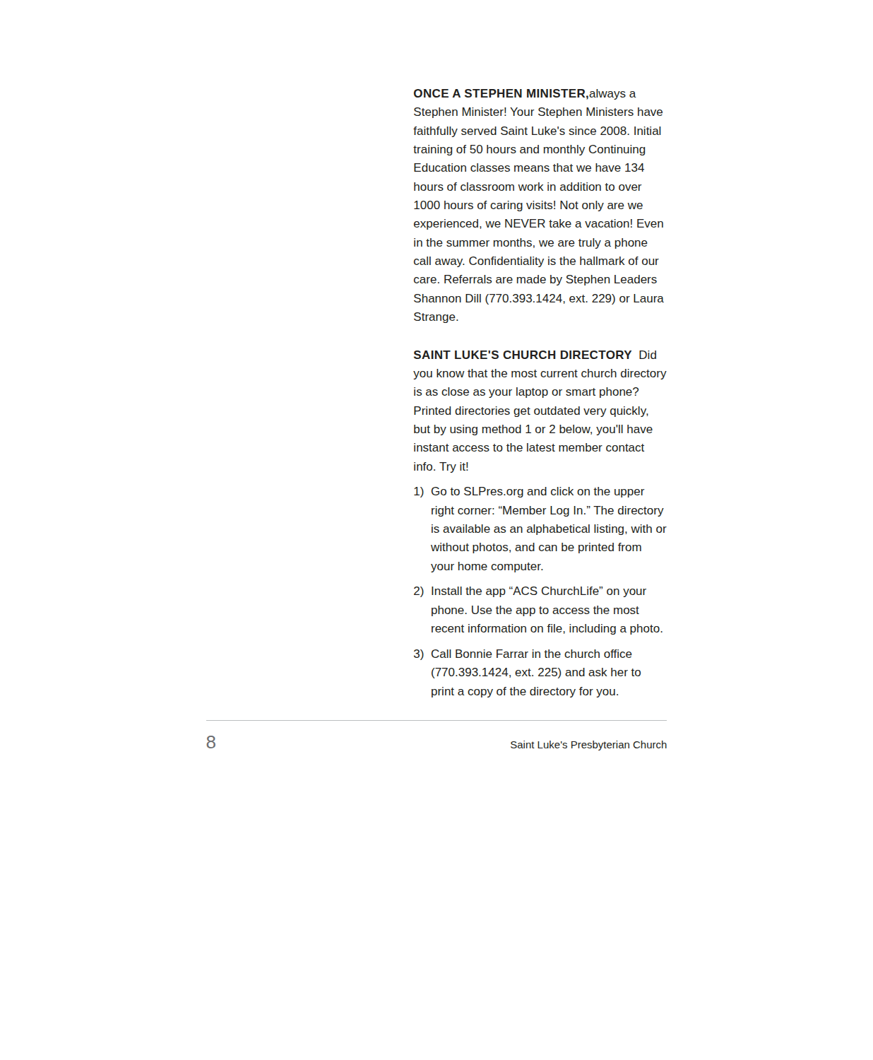ONCE A STEPHEN MINISTER, always a Stephen Minister! Your Stephen Ministers have faithfully served Saint Luke's since 2008. Initial training of 50 hours and monthly Continuing Education classes means that we have 134 hours of classroom work in addition to over 1000 hours of caring visits! Not only are we experienced, we NEVER take a vacation! Even in the summer months, we are truly a phone call away. Confidentiality is the hallmark of our care. Referrals are made by Stephen Leaders Shannon Dill (770.393.1424, ext. 229) or Laura Strange.
SAINT LUKE'S CHURCH DIRECTORY Did you know that the most current church directory is as close as your laptop or smart phone? Printed directories get outdated very quickly, but by using method 1 or 2 below, you'll have instant access to the latest member contact info. Try it!
1) Go to SLPres.org and click on the upper right corner: “Member Log In.” The directory is available as an alphabetical listing, with or without photos, and can be printed from your home computer.
2) Install the app “ACS ChurchLife” on your phone. Use the app to access the most recent information on file, including a photo.
3) Call Bonnie Farrar in the church office (770.393.1424, ext. 225) and ask her to print a copy of the directory for you.
8 Saint Luke's Presbyterian Church